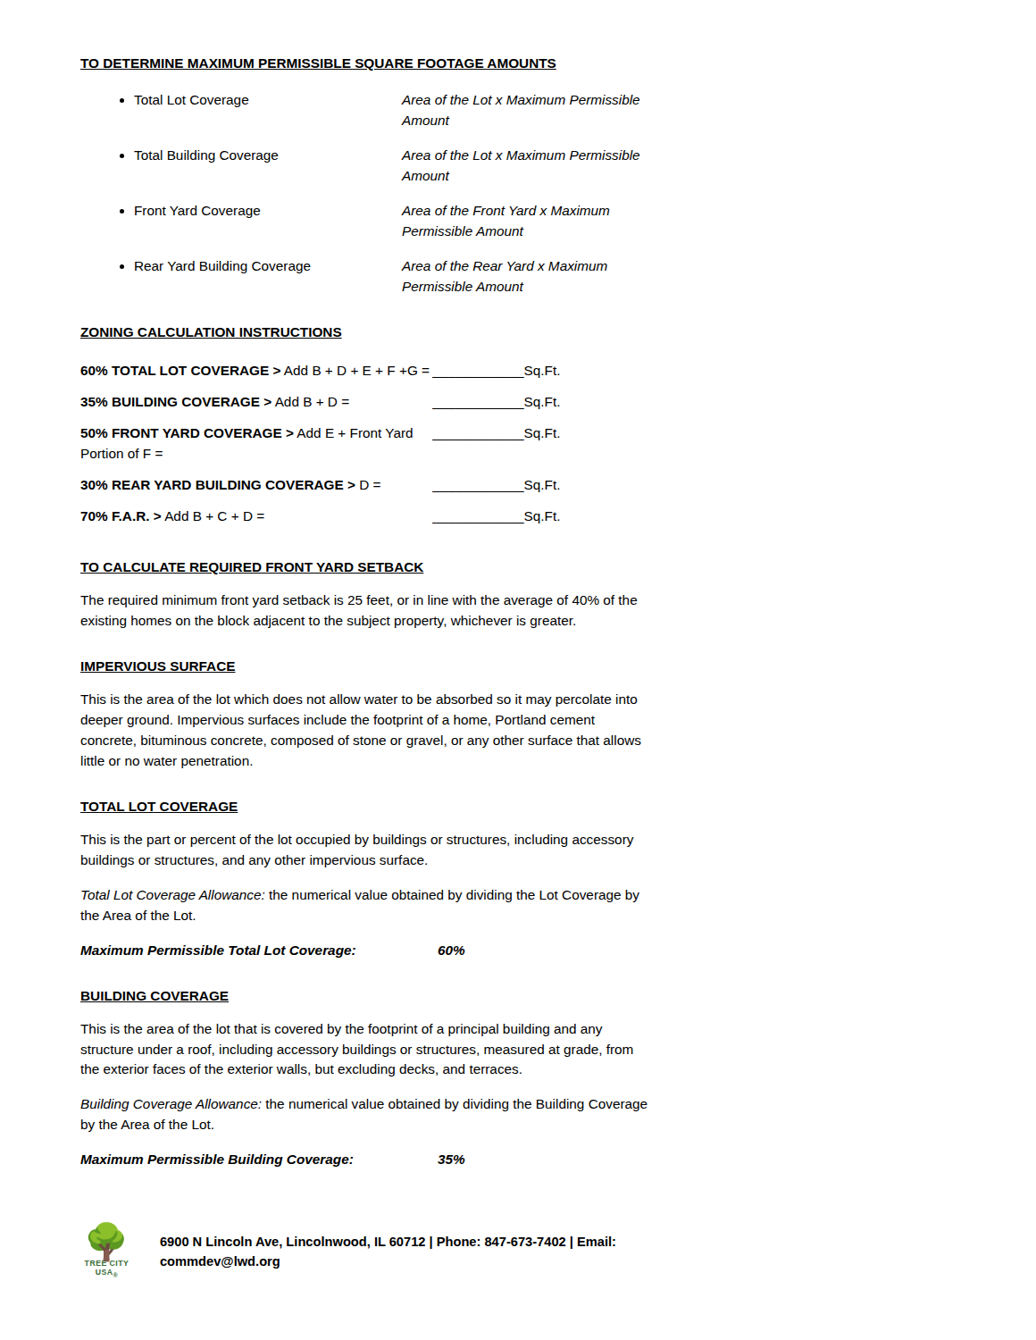TO DETERMINE MAXIMUM PERMISSIBLE SQUARE FOOTAGE AMOUNTS
Total Lot Coverage Area of the Lot x Maximum Permissible Amount
Total Building Coverage Area of the Lot x Maximum Permissible Amount
Front Yard Coverage Area of the Front Yard x Maximum Permissible Amount
Rear Yard Building Coverage Area of the Rear Yard x Maximum Permissible Amount
ZONING CALCULATION INSTRUCTIONS
| 60% TOTAL LOT COVERAGE > Add B + D + E + F +G = | ____________Sq.Ft. |
| 35% BUILDING COVERAGE > Add B + D = | ____________Sq.Ft. |
| 50% FRONT YARD COVERAGE > Add E + Front Yard Portion of F = | ____________Sq.Ft. |
| 30% REAR YARD BUILDING COVERAGE > D = | ____________Sq.Ft. |
| 70% F.A.R. > Add B + C + D = | ____________Sq.Ft. |
TO CALCULATE REQUIRED FRONT YARD SETBACK
The required minimum front yard setback is 25 feet, or in line with the average of 40% of the existing homes on the block adjacent to the subject property, whichever is greater.
IMPERVIOUS SURFACE
This is the area of the lot which does not allow water to be absorbed so it may percolate into deeper ground. Impervious surfaces include the footprint of a home, Portland cement concrete, bituminous concrete, composed of stone or gravel, or any other surface that allows little or no water penetration.
TOTAL LOT COVERAGE
This is the part or percent of the lot occupied by buildings or structures, including accessory buildings or structures, and any other impervious surface.
Total Lot Coverage Allowance: the numerical value obtained by dividing the Lot Coverage by the Area of the Lot.
Maximum Permissible Total Lot Coverage: 60%
BUILDING COVERAGE
This is the area of the lot that is covered by the footprint of a principal building and any structure under a roof, including accessory buildings or structures, measured at grade, from the exterior faces of the exterior walls, but excluding decks, and terraces.
Building Coverage Allowance: the numerical value obtained by dividing the Building Coverage by the Area of the Lot.
Maximum Permissible Building Coverage: 35%
🌳
TREE CITY USA®
6900 N Lincoln Ave, Lincolnwood, IL 60712 | Phone: 847-673-7402 | Email: commdev@lwd.org